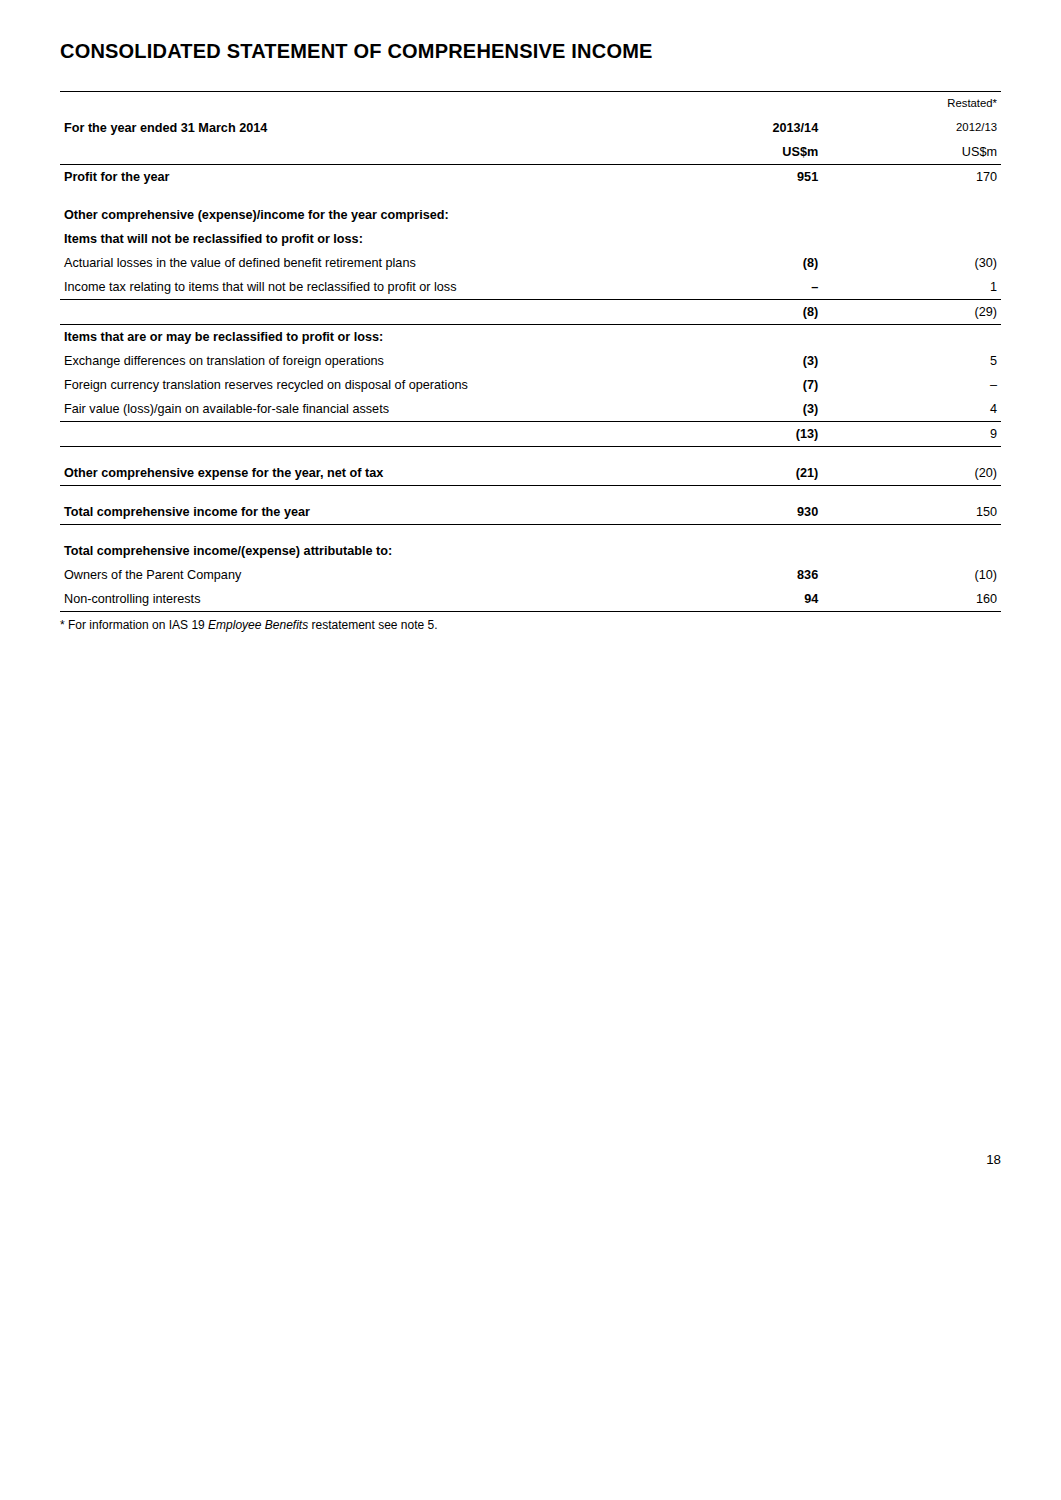CONSOLIDATED STATEMENT OF COMPREHENSIVE INCOME
| | | Restated* |
| --- | --- | --- |
| For the year ended 31 March 2014 | 2013/14 | 2012/13 |
| | US$m | US$m |
| Profit for the year | 951 | 170 |
| Other comprehensive (expense)/income for the year comprised: | | |
| Items that will not be reclassified to profit or loss: | | |
| Actuarial losses in the value of defined benefit retirement plans | (8) | (30) |
| Income tax relating to items that will not be reclassified to profit or loss | – | 1 |
| | (8) | (29) |
| Items that are or may be reclassified to profit or loss: | | |
| Exchange differences on translation of foreign operations | (3) | 5 |
| Foreign currency translation reserves recycled on disposal of operations | (7) | – |
| Fair value (loss)/gain on available-for-sale financial assets | (3) | 4 |
| | (13) | 9 |
| Other comprehensive expense for the year, net of tax | (21) | (20) |
| Total comprehensive income for the year | 930 | 150 |
| Total comprehensive income/(expense) attributable to: | | |
| Owners of the Parent Company | 836 | (10) |
| Non-controlling interests | 94 | 160 |
* For information on IAS 19 Employee Benefits restatement see note 5.
18